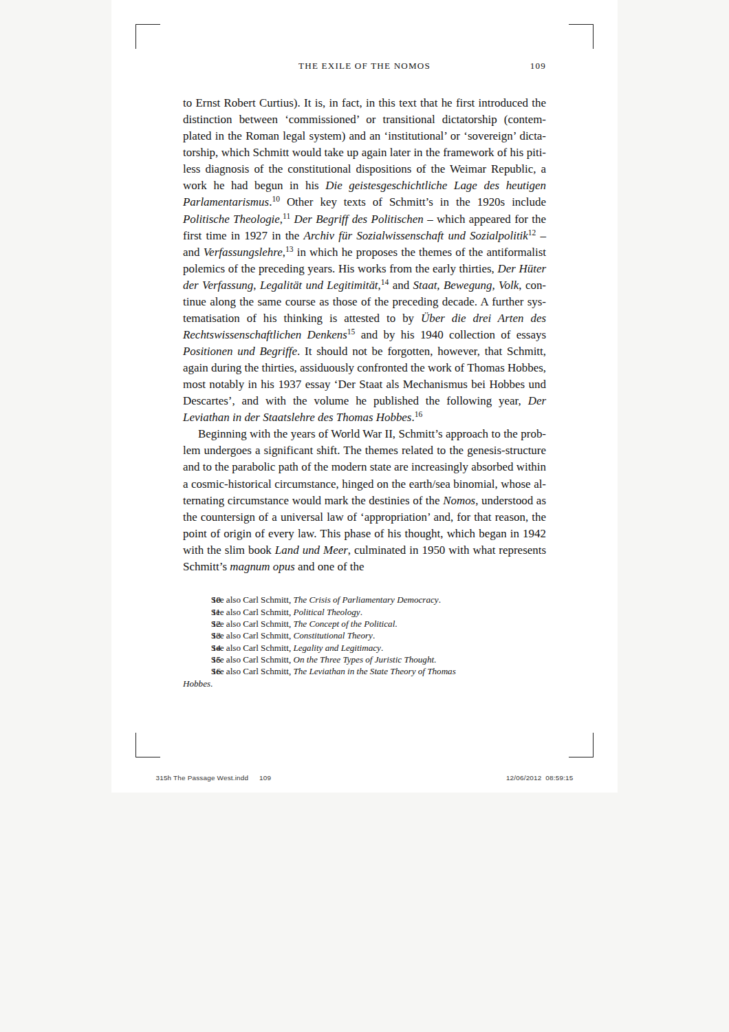The Exile of the Nomos 109
to Ernst Robert Curtius). It is, in fact, in this text that he first introduced the distinction between ‘commissioned’ or transitional dictatorship (contemplated in the Roman legal system) and an ‘institutional’ or ‘sovereign’ dictatorship, which Schmitt would take up again later in the framework of his pitiless diagnosis of the constitutional dispositions of the Weimar Republic, a work he had begun in his Die geistesgeschichtliche Lage des heutigen Parlamentarismus.10 Other key texts of Schmitt’s in the 1920s include Politische Theologie,11 Der Begriff des Politischen – which appeared for the first time in 1927 in the Archiv für Sozialwissenschaft und Sozialpolitik12 – and Verfassungslehre,13 in which he proposes the themes of the antiformalist polemics of the preceding years. His works from the early thirties, Der Hüter der Verfassung, Legalität und Legitimität,14 and Staat, Bewegung, Volk, continue along the same course as those of the preceding decade. A further systematisation of his thinking is attested to by Über die drei Arten des Rechtswissenschaftlichen Denkens15 and by his 1940 collection of essays Positionen und Begriffe. It should not be forgotten, however, that Schmitt, again during the thirties, assiduously confronted the work of Thomas Hobbes, most notably in his 1937 essay ‘Der Staat als Mechanismus bei Hobbes und Descartes’, and with the volume he published the following year, Der Leviathan in der Staatslehre des Thomas Hobbes.16
Beginning with the years of World War II, Schmitt’s approach to the problem undergoes a significant shift. The themes related to the genesis-structure and to the parabolic path of the modern state are increasingly absorbed within a cosmic-historical circumstance, hinged on the earth/sea binomial, whose alternating circumstance would mark the destinies of the Nomos, understood as the countersign of a universal law of ‘appropriation’ and, for that reason, the point of origin of every law. This phase of his thought, which began in 1942 with the slim book Land und Meer, culminated in 1950 with what represents Schmitt’s magnum opus and one of the
10 See also Carl Schmitt, The Crisis of Parliamentary Democracy. 11 See also Carl Schmitt, Political Theology. 12 See also Carl Schmitt, The Concept of the Political. 13 See also Carl Schmitt, Constitutional Theory. 14 See also Carl Schmitt, Legality and Legitimacy. 15 See also Carl Schmitt, On the Three Types of Juristic Thought. 16 See also Carl Schmitt, The Leviathan in the State Theory of Thomas Hobbes.
315h The Passage West.indd 109 12/06/2012 08:59:15